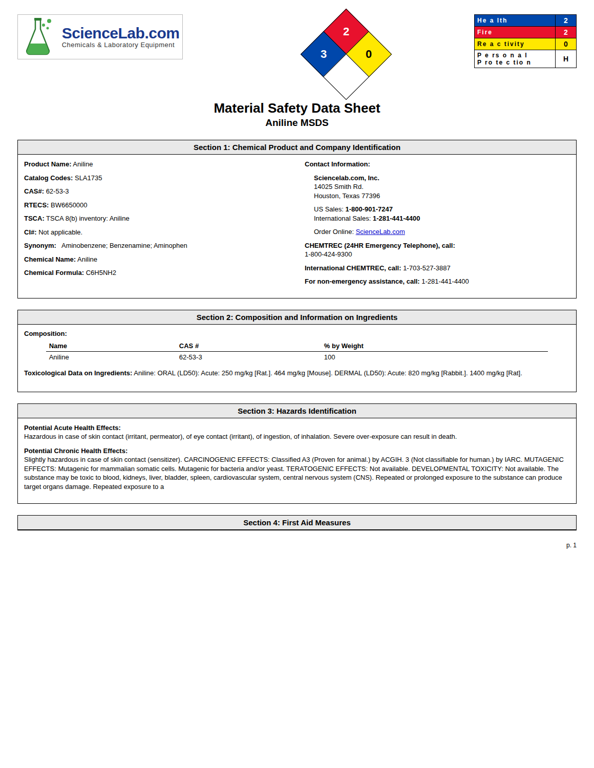ScienceLab.com
Chemicals & Laboratory Equipment
2
3
0
| He a lth | 2 |
| Fire | 2 |
| Re a c tivity | 0 |
| P e rs o n a l P ro te c tio n | H |
Material Safety Data Sheet
Aniline MSDS
Section 1: Chemical Product and Company Identification
Product Name: Aniline
Catalog Codes: SLA1735
CAS#: 62-53-3
RTECS: BW6650000
TSCA: TSCA 8(b) inventory: Aniline
CI#: Not applicable.
Synonym: Aminobenzene; Benzenamine; Aminophen
Chemical Name: Aniline
Chemical Formula: C6H5NH2
Contact Information:
Sciencelab.com, Inc.
14025 Smith Rd.
Houston, Texas 77396
US Sales: 1-800-901-7247
International Sales: 1-281-441-4400
Order Online: ScienceLab.com
CHEMTREC (24HR Emergency Telephone), call:
1-800-424-9300
International CHEMTREC, call: 1-703-527-3887
For non-emergency assistance, call: 1-281-441-4400
Section 2: Composition and Information on Ingredients
Composition:
| Name | CAS # | % by Weight |
| --- | --- | --- |
| Aniline | 62-53-3 | 100 |
Toxicological Data on Ingredients: Aniline: ORAL (LD50): Acute: 250 mg/kg [Rat.]. 464 mg/kg [Mouse]. DERMAL (LD50): Acute: 820 mg/kg [Rabbit.]. 1400 mg/kg [Rat].
Section 3: Hazards Identification
Potential Acute Health Effects:
Hazardous in case of skin contact (irritant, permeator), of eye contact (irritant), of ingestion, of inhalation. Severe over-exposure can result in death.
Potential Chronic Health Effects:
Slightly hazardous in case of skin contact (sensitizer). CARCINOGENIC EFFECTS: Classified A3 (Proven for animal.) by ACGIH. 3 (Not classifiable for human.) by IARC. MUTAGENIC EFFECTS: Mutagenic for mammalian somatic cells. Mutagenic for bacteria and/or yeast. TERATOGENIC EFFECTS: Not available. DEVELOPMENTAL TOXICITY: Not available. The substance may be toxic to blood, kidneys, liver, bladder, spleen, cardiovascular system, central nervous system (CNS). Repeated or prolonged exposure to the substance can produce target organs damage. Repeated exposure to a
Section 4: First Aid Measures
p. 1